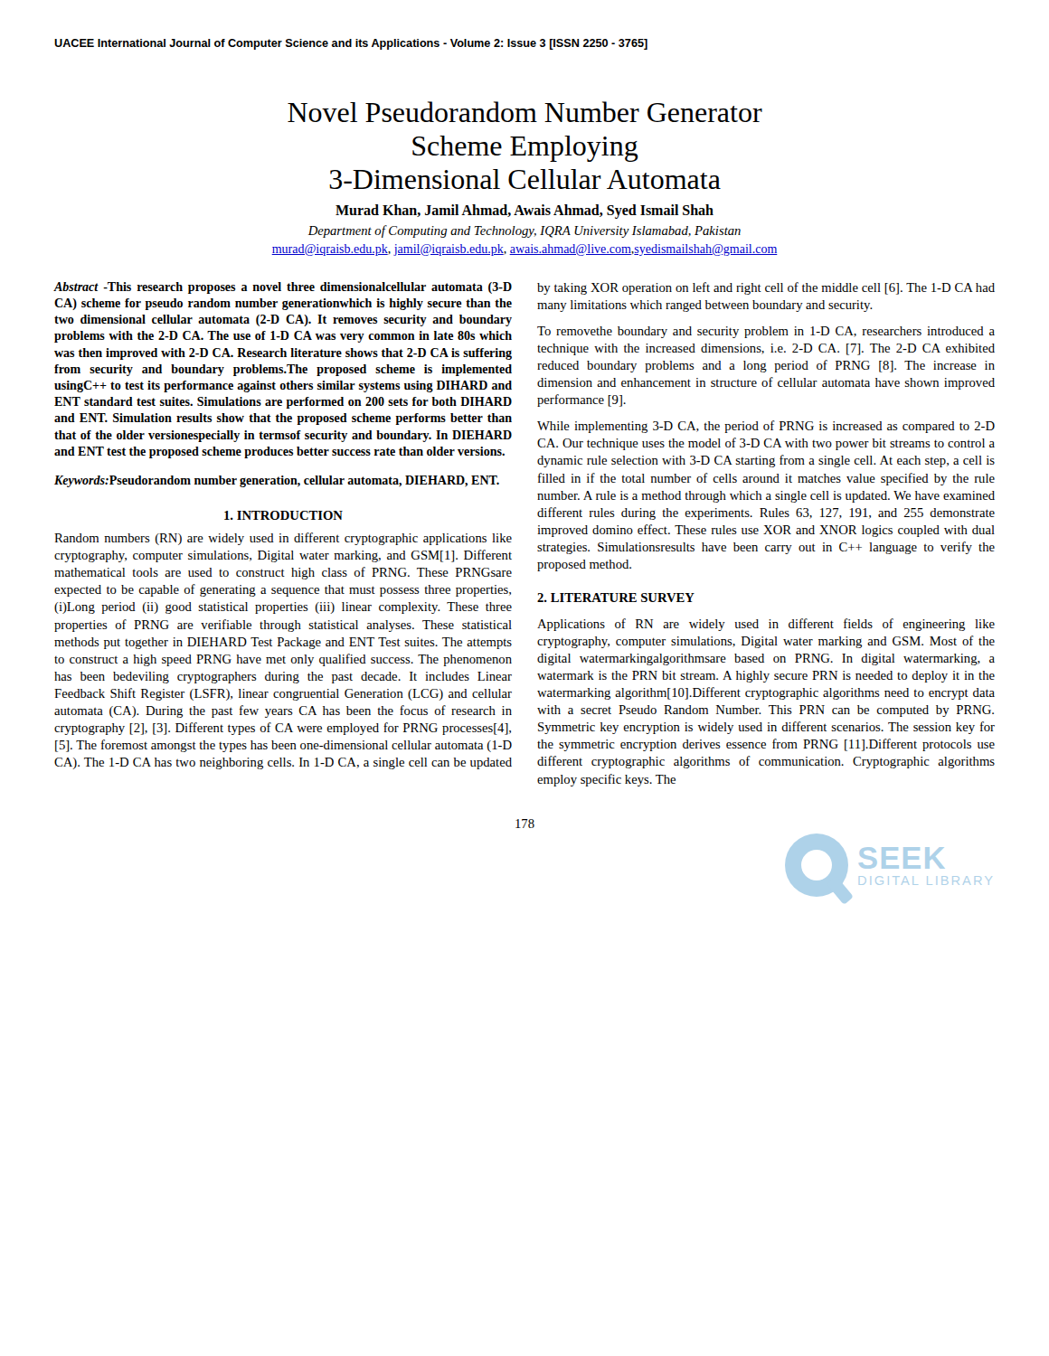UACEE International Journal of Computer Science and its Applications - Volume 2: Issue 3 [ISSN 2250 - 3765]
Novel Pseudorandom Number Generator
Scheme Employing
3-Dimensional Cellular Automata
Murad Khan, Jamil Ahmad, Awais Ahmad, Syed Ismail Shah
Department of Computing and Technology, IQRA University Islamabad, Pakistan
murad@iqraisb.edu.pk, jamil@iqraisb.edu.pk, awais.ahmad@live.com,syedismailshah@gmail.com
Abstract -This research proposes a novel three dimensionalcellular automata (3-D CA) scheme for pseudo random number generationwhich is highly secure than the two dimensional cellular automata (2-D CA). It removes security and boundary problems with the 2-D CA. The use of 1-D CA was very common in late 80s which was then improved with 2-D CA. Research literature shows that 2-D CA is suffering from security and boundary problems.The proposed scheme is implemented usingC++ to test its performance against others similar systems using DIHARD and ENT standard test suites. Simulations are performed on 200 sets for both DIHARD and ENT. Simulation results show that the proposed scheme performs better than that of the older versionespecially in termsof security and boundary. In DIEHARD and ENT test the proposed scheme produces better success rate than older versions.
Keywords: Pseudorandom number generation, cellular automata, DIEHARD, ENT.
1. INTRODUCTION
Random numbers (RN) are widely used in different cryptographic applications like cryptography, computer simulations, Digital water marking, and GSM[1]. Different mathematical tools are used to construct high class of PRNG. These PRNGsare expected to be capable of generating a sequence that must possess three properties,(i)Long period (ii) good statistical properties (iii) linear complexity. These three properties of PRNG are verifiable through statistical analyses. These statistical methods put together in DIEHARD Test Package and ENT Test suites. The attempts to construct a high speed PRNG have met only qualified success. The phenomenon has been bedeviling cryptographers during the past decade. It includes Linear Feedback Shift Register (LSFR), linear congruential Generation (LCG) and cellular automata (CA). During the past few years CA has been the focus of research in cryptography [2], [3]. Different types of CA were employed for PRNG processes[4], [5]. The foremost amongst the types has been one-dimensional cellular automata (1-D CA). The 1-D CA has two neighboring cells. In 1-D CA, a single cell can be updated by taking XOR operation on left and right cell of the middle cell [6]. The 1-D CA had many limitations which ranged between boundary and security.
To removethe boundary and security problem in 1-D CA, researchers introduced a technique with the increased dimensions, i.e. 2-D CA. [7]. The 2-D CA exhibited reduced boundary problems and a long period of PRNG [8]. The increase in dimension and enhancement in structure of cellular automata have shown improved performance [9].
While implementing 3-D CA, the period of PRNG is increased as compared to 2-D CA. Our technique uses the model of 3-D CA with two power bit streams to control a dynamic rule selection with 3-D CA starting from a single cell. At each step, a cell is filled in if the total number of cells around it matches value specified by the rule number. A rule is a method through which a single cell is updated. We have examined different rules during the experiments. Rules 63, 127, 191, and 255 demonstrate improved domino effect. These rules use XOR and XNOR logics coupled with dual strategies. Simulationsresults have been carry out in C++ language to verify the proposed method.
2. LITERATURE SURVEY
Applications of RN are widely used in different fields of engineering like cryptography, computer simulations, Digital water marking and GSM. Most of the digital watermarkingalgorithmsare based on PRNG. In digital watermarking, a watermark is the PRN bit stream. A highly secure PRN is needed to deploy it in the watermarking algorithm[10].Different cryptographic algorithms need to encrypt data with a secret Pseudo Random Number. This PRN can be computed by PRNG. Symmetric key encryption is widely used in different scenarios. The session key for the symmetric encryption derives essence from PRNG [11].Different protocols use different cryptographic algorithms of communication. Cryptographic algorithms employ specific keys. The
178
SEEK
DIGITAL LIBRARY